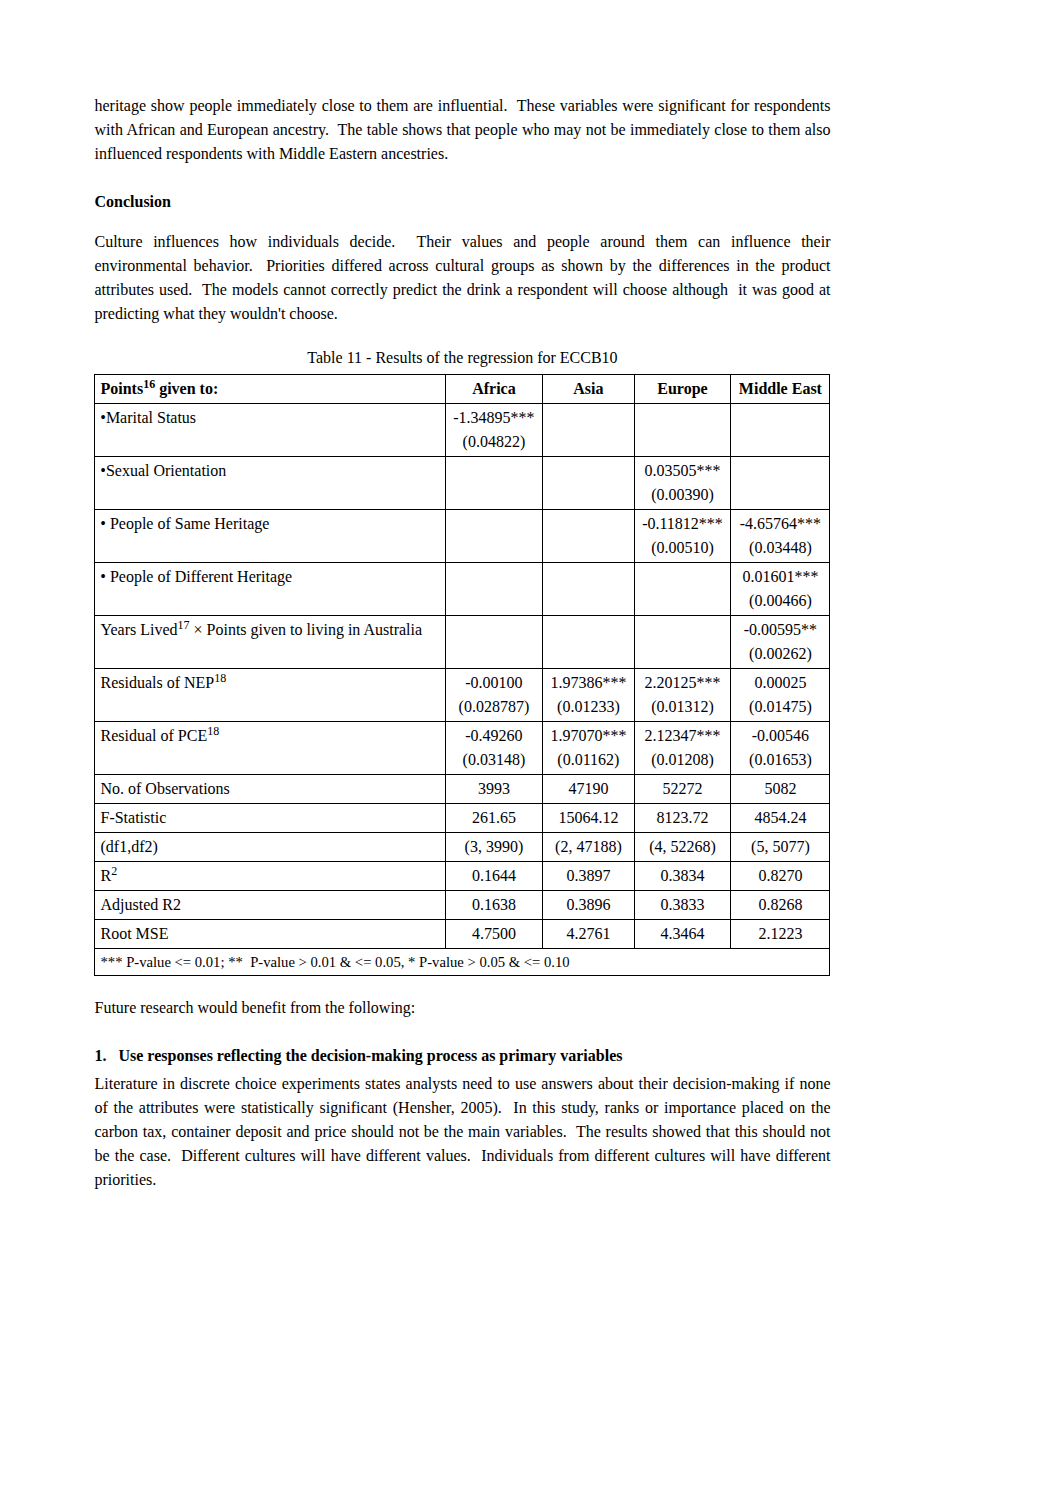heritage show people immediately close to them are influential. These variables were significant for respondents with African and European ancestry. The table shows that people who may not be immediately close to them also influenced respondents with Middle Eastern ancestries.
Conclusion
Culture influences how individuals decide. Their values and people around them can influence their environmental behavior. Priorities differed across cultural groups as shown by the differences in the product attributes used. The models cannot correctly predict the drink a respondent will choose although it was good at predicting what they wouldn't choose.
Table 11 - Results of the regression for ECCB10
| Points 16 given to: | Africa | Asia | Europe | Middle East |
| --- | --- | --- | --- | --- |
| •Marital Status | -1.34895*** (0.04822) | | | |
| •Sexual Orientation | | | 0.03505*** (0.00390) | |
| • People of Same Heritage | | | -0.11812*** (0.00510) | -4.65764*** (0.03448) |
| • People of Different Heritage | | | | 0.01601*** (0.00466) |
| Years Lived 17 × Points given to living in Australia | | | | -0.00595** (0.00262) |
| Residuals of NEP 18 | -0.00100 (0.028787) | 1.97386*** (0.01233) | 2.20125*** (0.01312) | 0.00025 (0.01475) |
| Residual of PCE 18 | -0.49260 (0.03148) | 1.97070*** (0.01162) | 2.12347*** (0.01208) | -0.00546 (0.01653) |
| No. of Observations | 3993 | 47190 | 52272 | 5082 |
| F-Statistic | 261.65 | 15064.12 | 8123.72 | 4854.24 |
| (df1,df2) | (3, 3990) | (2, 47188) | (4, 52268) | (5, 5077) |
| R 2 | 0.1644 | 0.3897 | 0.3834 | 0.8270 |
| Adjusted R2 | 0.1638 | 0.3896 | 0.3833 | 0.8268 |
| Root MSE | 4.7500 | 4.2761 | 4.3464 | 2.1223 |
| *** P-value <= 0.01; ** P-value > 0.01 & <= 0.05, * P-value > 0.05 & <= 0.10 |
Future research would benefit from the following:
1. Use responses reflecting the decision-making process as primary variables
Literature in discrete choice experiments states analysts need to use answers about their decision-making if none of the attributes were statistically significant (Hensher, 2005). In this study, ranks or importance placed on the carbon tax, container deposit and price should not be the main variables. The results showed that this should not be the case. Different cultures will have different values. Individuals from different cultures will have different priorities.